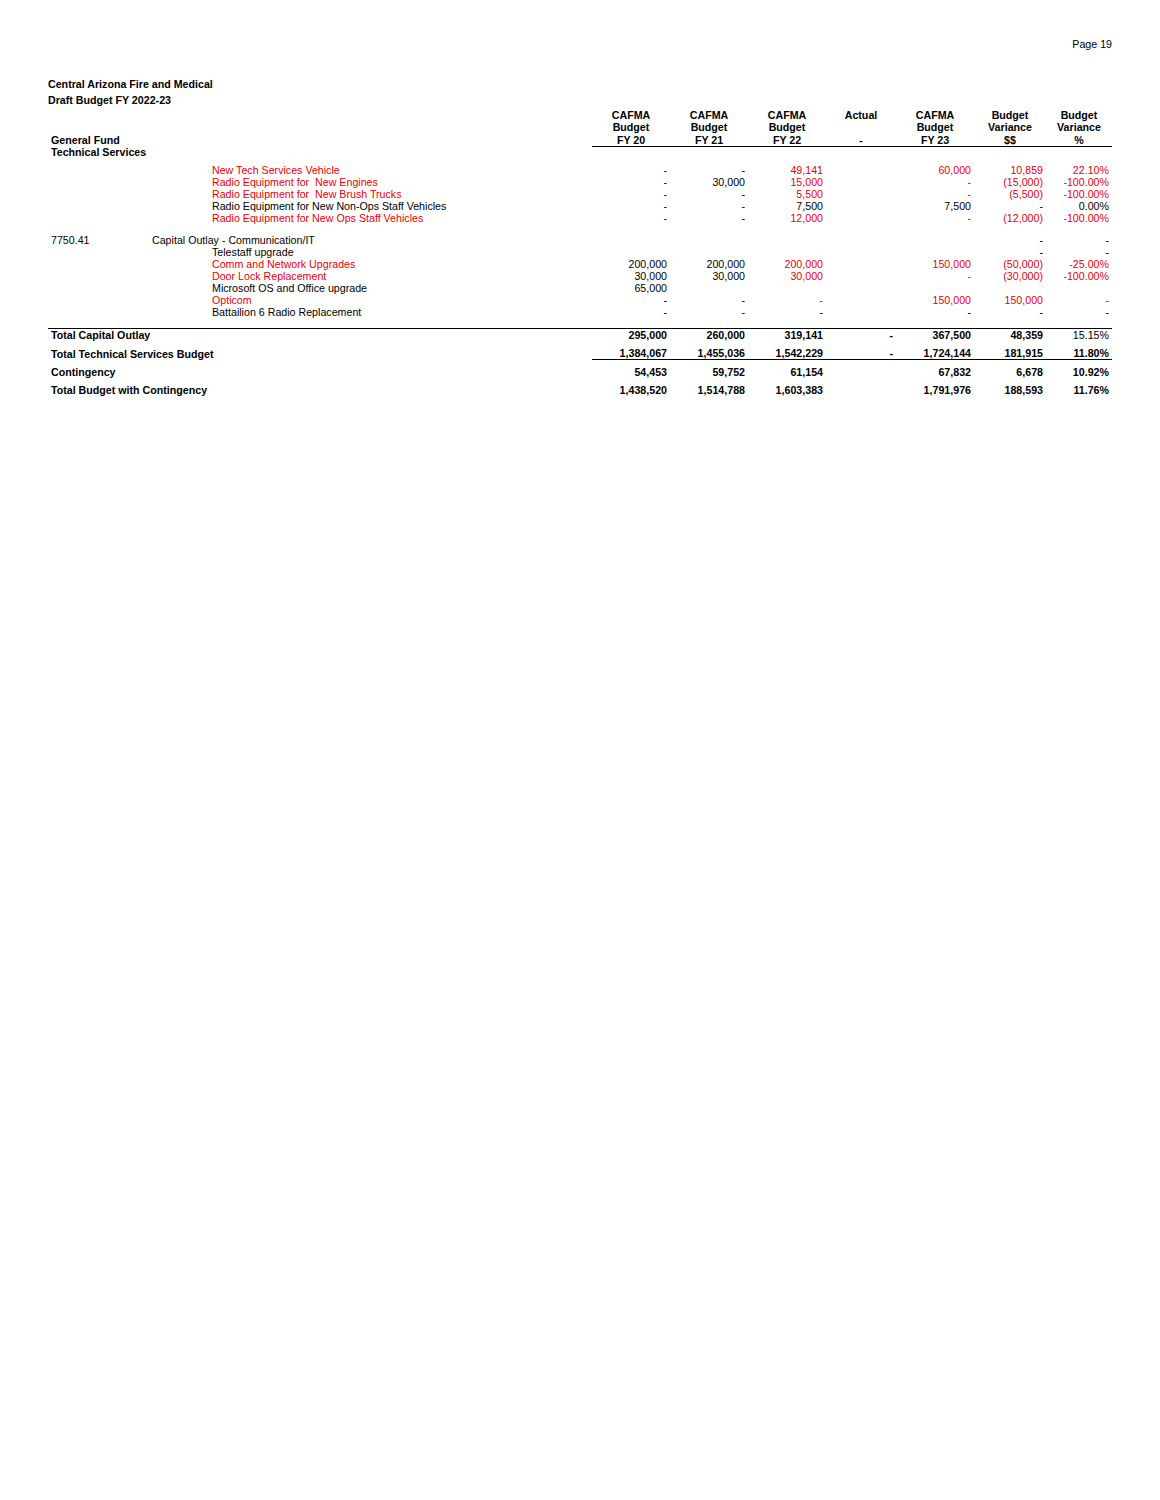Page 19
Central Arizona Fire and Medical
Draft Budget FY 2022-23
| General Fund | CAFMA Budget FY 20 | CAFMA Budget FY 21 | CAFMA Budget FY 22 | Actual - | CAFMA Budget FY 23 | Budget Variance $$ | Budget Variance % |
| --- | --- | --- | --- | --- | --- | --- | --- |
| Technical Services | |
| | New Tech Services Vehicle | - | - | 49,141 | | 60,000 | 10,859 | 22.10% |
| | Radio Equipment for New Engines | - | 30,000 | 15,000 | | - | (15,000) | -100.00% |
| | Radio Equipment for New Brush Trucks | - | - | 5,500 | | - | (5,500) | -100.00% |
| | Radio Equipment for New Non-Ops Staff Vehicles | - | - | 7,500 | | 7,500 | - | 0.00% |
| | Radio Equipment for New Ops Staff Vehicles | - | - | 12,000 | | - | (12,000) | -100.00% |
| 7750.41 | Capital Outlay - Communication/IT | | | | | | - | - |
| | Telestaff upgrade | | | | | | - | - |
| | Comm and Network Upgrades | 200,000 | 200,000 | 200,000 | | 150,000 | (50,000) | -25.00% |
| | Door Lock Replacement | 30,000 | 30,000 | 30,000 | | - | (30,000) | -100.00% |
| | Microsoft OS and Office upgrade | 65,000 | | | | | | |
| | Opticom | - | - | - | | 150,000 | 150,000 | - |
| | Battailion 6 Radio Replacement | - | - | - | | - | - | - |
| Total Capital Outlay | 295,000 | 260,000 | 319,141 | - | 367,500 | 48,359 | 15.15% |
| Total Technical Services Budget | 1,384,067 | 1,455,036 | 1,542,229 | - | 1,724,144 | 181,915 | 11.80% |
| Contingency | 54,453 | 59,752 | 61,154 | | 67,832 | 6,678 | 10.92% |
| Total Budget with Contingency | 1,438,520 | 1,514,788 | 1,603,383 | | 1,791,976 | 188,593 | 11.76% |